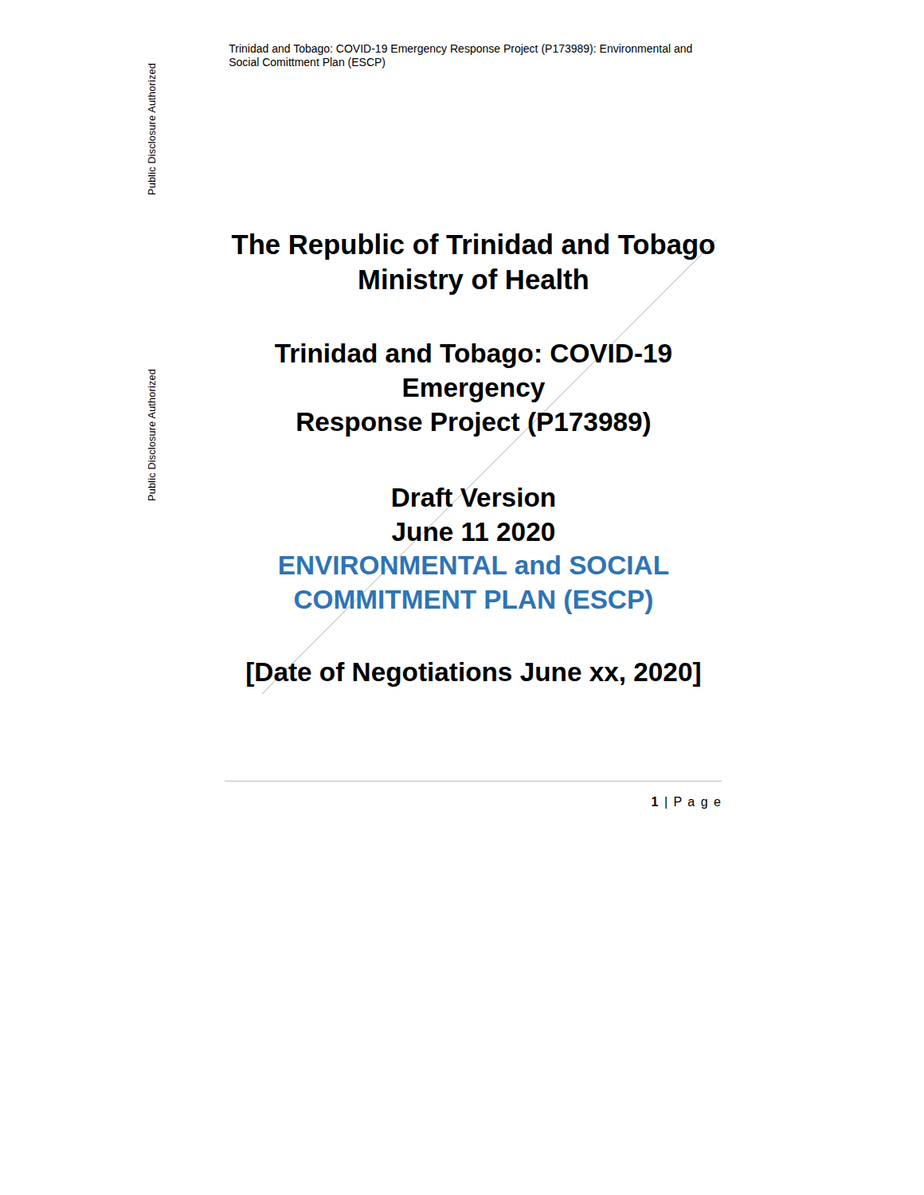Public Disclosure Authorized
Public Disclosure Authorized
Trinidad and Tobago: COVID-19 Emergency Response Project (P173989): Environmental and Social Comittment Plan (ESCP)
The Republic of Trinidad and Tobago
Ministry of Health
Trinidad and Tobago: COVID-19 Emergency
Response Project (P173989)
Draft Version
June 11 2020
ENVIRONMENTAL and SOCIAL
COMMITMENT PLAN (ESCP)
[Date of Negotiations June xx, 2020]
1 | P a g e